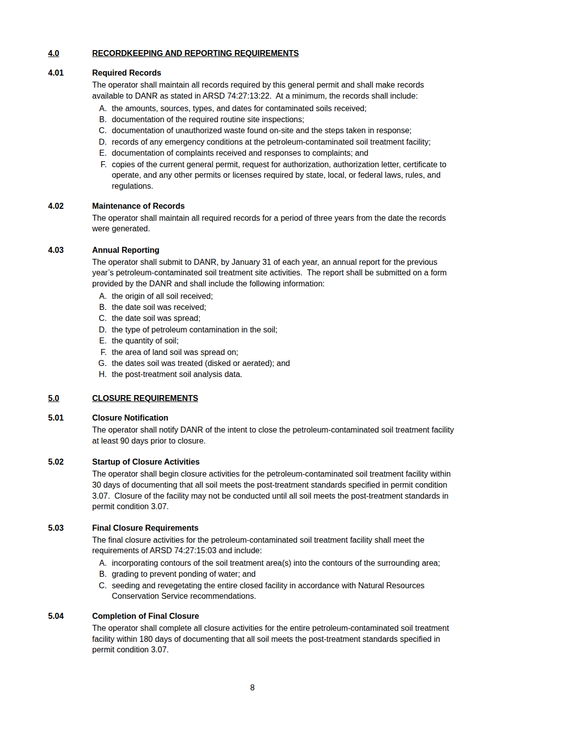4.0 RECORDKEEPING AND REPORTING REQUIREMENTS
4.01
Required Records
The operator shall maintain all records required by this general permit and shall make records available to DANR as stated in ARSD 74:27:13:22. At a minimum, the records shall include:
the amounts, sources, types, and dates for contaminated soils received;
documentation of the required routine site inspections;
documentation of unauthorized waste found on-site and the steps taken in response;
records of any emergency conditions at the petroleum-contaminated soil treatment facility;
documentation of complaints received and responses to complaints; and
copies of the current general permit, request for authorization, authorization letter, certificate to operate, and any other permits or licenses required by state, local, or federal laws, rules, and regulations.
4.02
Maintenance of Records
The operator shall maintain all required records for a period of three years from the date the records were generated.
4.03
Annual Reporting
The operator shall submit to DANR, by January 31 of each year, an annual report for the previous year’s petroleum-contaminated soil treatment site activities. The report shall be submitted on a form provided by the DANR and shall include the following information:
the origin of all soil received;
the date soil was received;
the date soil was spread;
the type of petroleum contamination in the soil;
the quantity of soil;
the area of land soil was spread on;
the dates soil was treated (disked or aerated); and
the post-treatment soil analysis data.
5.0 CLOSURE REQUIREMENTS
5.01
Closure Notification
The operator shall notify DANR of the intent to close the petroleum-contaminated soil treatment facility at least 90 days prior to closure.
5.02
Startup of Closure Activities
The operator shall begin closure activities for the petroleum-contaminated soil treatment facility within 30 days of documenting that all soil meets the post-treatment standards specified in permit condition 3.07. Closure of the facility may not be conducted until all soil meets the post-treatment standards in permit condition 3.07.
5.03
Final Closure Requirements
The final closure activities for the petroleum-contaminated soil treatment facility shall meet the requirements of ARSD 74:27:15:03 and include:
incorporating contours of the soil treatment area(s) into the contours of the surrounding area;
grading to prevent ponding of water; and
seeding and revegetating the entire closed facility in accordance with Natural Resources Conservation Service recommendations.
5.04
Completion of Final Closure
The operator shall complete all closure activities for the entire petroleum-contaminated soil treatment facility within 180 days of documenting that all soil meets the post-treatment standards specified in permit condition 3.07.
8